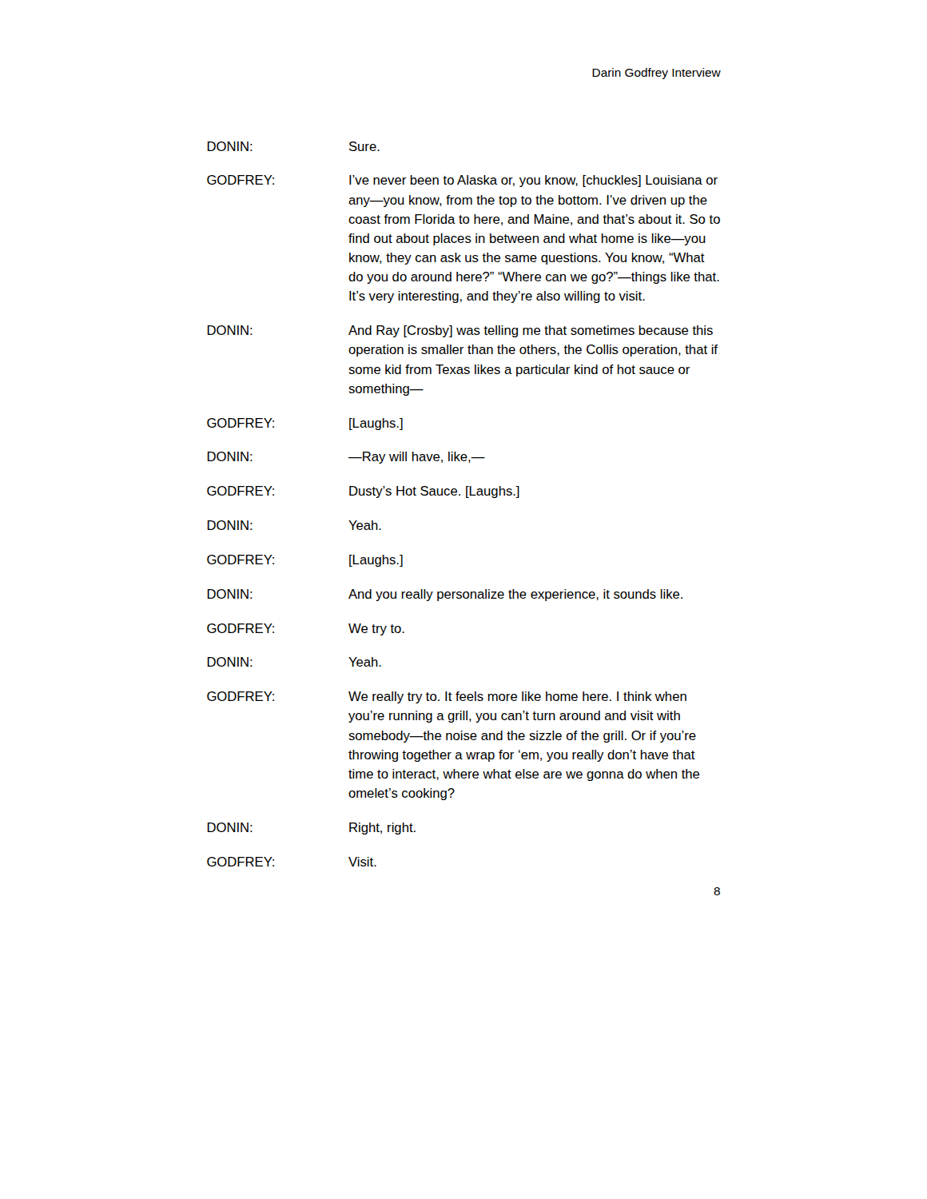Darin Godfrey Interview
| DONIN: | Sure. |
| GODFREY: | I’ve never been to Alaska or, you know, [chuckles] Louisiana or any—you know, from the top to the bottom. I’ve driven up the coast from Florida to here, and Maine, and that’s about it. So to find out about places in between and what home is like—you know, they can ask us the same questions. You know, “What do you do around here?” “Where can we go?”—things like that. It’s very interesting, and they’re also willing to visit. |
| DONIN: | And Ray [Crosby] was telling me that sometimes because this operation is smaller than the others, the Collis operation, that if some kid from Texas likes a particular kind of hot sauce or something— |
| GODFREY: | [Laughs.] |
| DONIN: | —Ray will have, like,— |
| GODFREY: | Dusty’s Hot Sauce. [Laughs.] |
| DONIN: | Yeah. |
| GODFREY: | [Laughs.] |
| DONIN: | And you really personalize the experience, it sounds like. |
| GODFREY: | We try to. |
| DONIN: | Yeah. |
| GODFREY: | We really try to. It feels more like home here. I think when you’re running a grill, you can’t turn around and visit with somebody—the noise and the sizzle of the grill. Or if you’re throwing together a wrap for ‘em, you really don’t have that time to interact, where what else are we gonna do when the omelet’s cooking? |
| DONIN: | Right, right. |
| GODFREY: | Visit. |
8